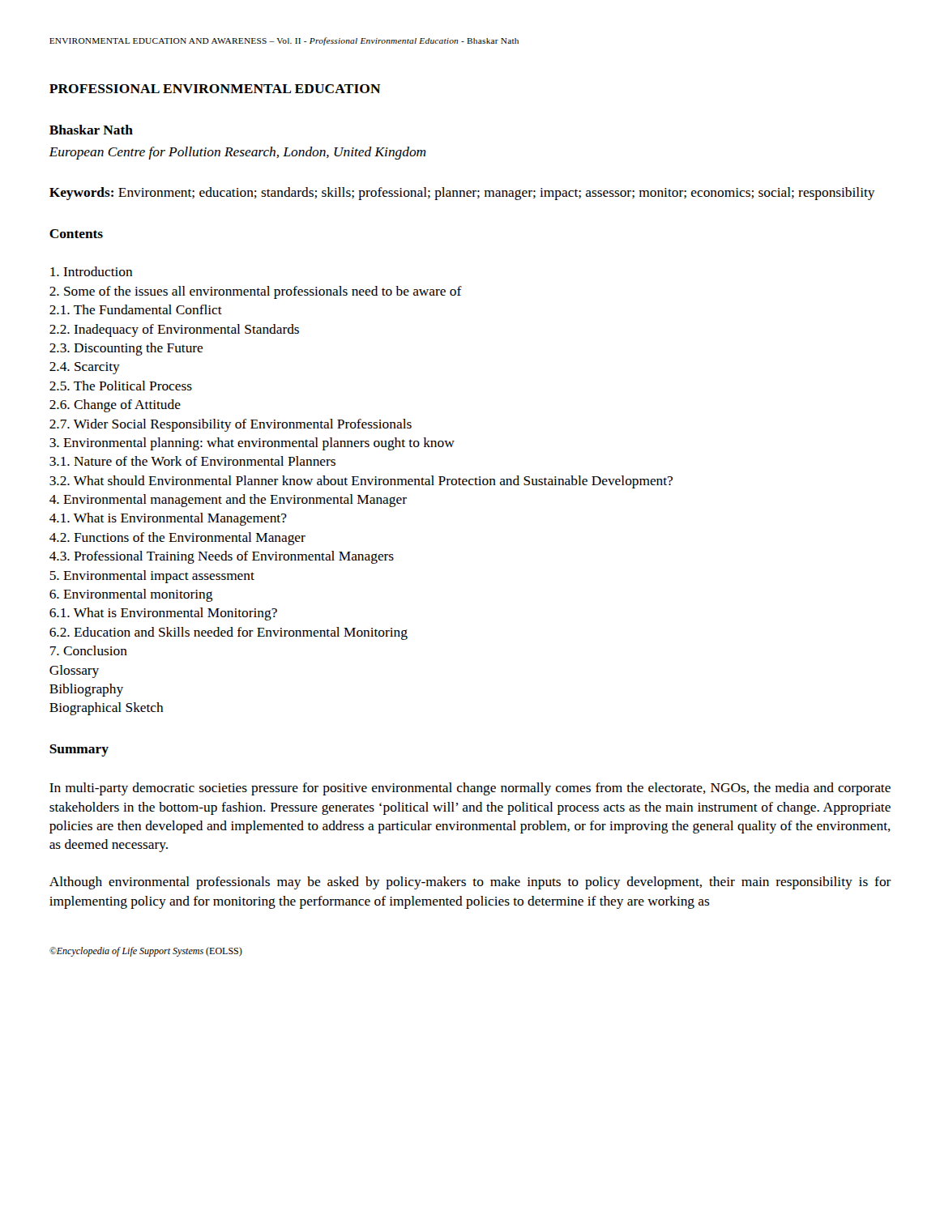ENVIRONMENTAL EDUCATION AND AWARENESS – Vol. II - Professional Environmental Education - Bhaskar Nath
PROFESSIONAL ENVIRONMENTAL EDUCATION
Bhaskar Nath
European Centre for Pollution Research, London, United Kingdom
Keywords: Environment; education; standards; skills; professional; planner; manager; impact; assessor; monitor; economics; social; responsibility
Contents
1. Introduction
2. Some of the issues all environmental professionals need to be aware of
2.1. The Fundamental Conflict
2.2. Inadequacy of Environmental Standards
2.3. Discounting the Future
2.4. Scarcity
2.5. The Political Process
2.6. Change of Attitude
2.7. Wider Social Responsibility of Environmental Professionals
3. Environmental planning: what environmental planners ought to know
3.1. Nature of the Work of Environmental Planners
3.2. What should Environmental Planner know about Environmental Protection and Sustainable Development?
4. Environmental management and the Environmental Manager
4.1. What is Environmental Management?
4.2. Functions of the Environmental Manager
4.3. Professional Training Needs of Environmental Managers
5. Environmental impact assessment
6. Environmental monitoring
6.1. What is Environmental Monitoring?
6.2. Education and Skills needed for Environmental Monitoring
7. Conclusion
Glossary
Bibliography
Biographical Sketch
Summary
In multi-party democratic societies pressure for positive environmental change normally comes from the electorate, NGOs, the media and corporate stakeholders in the bottom-up fashion. Pressure generates ‘political will’ and the political process acts as the main instrument of change. Appropriate policies are then developed and implemented to address a particular environmental problem, or for improving the general quality of the environment, as deemed necessary.
Although environmental professionals may be asked by policy-makers to make inputs to policy development, their main responsibility is for implementing policy and for monitoring the performance of implemented policies to determine if they are working as
©Encyclopedia of Life Support Systems (EOLSS)